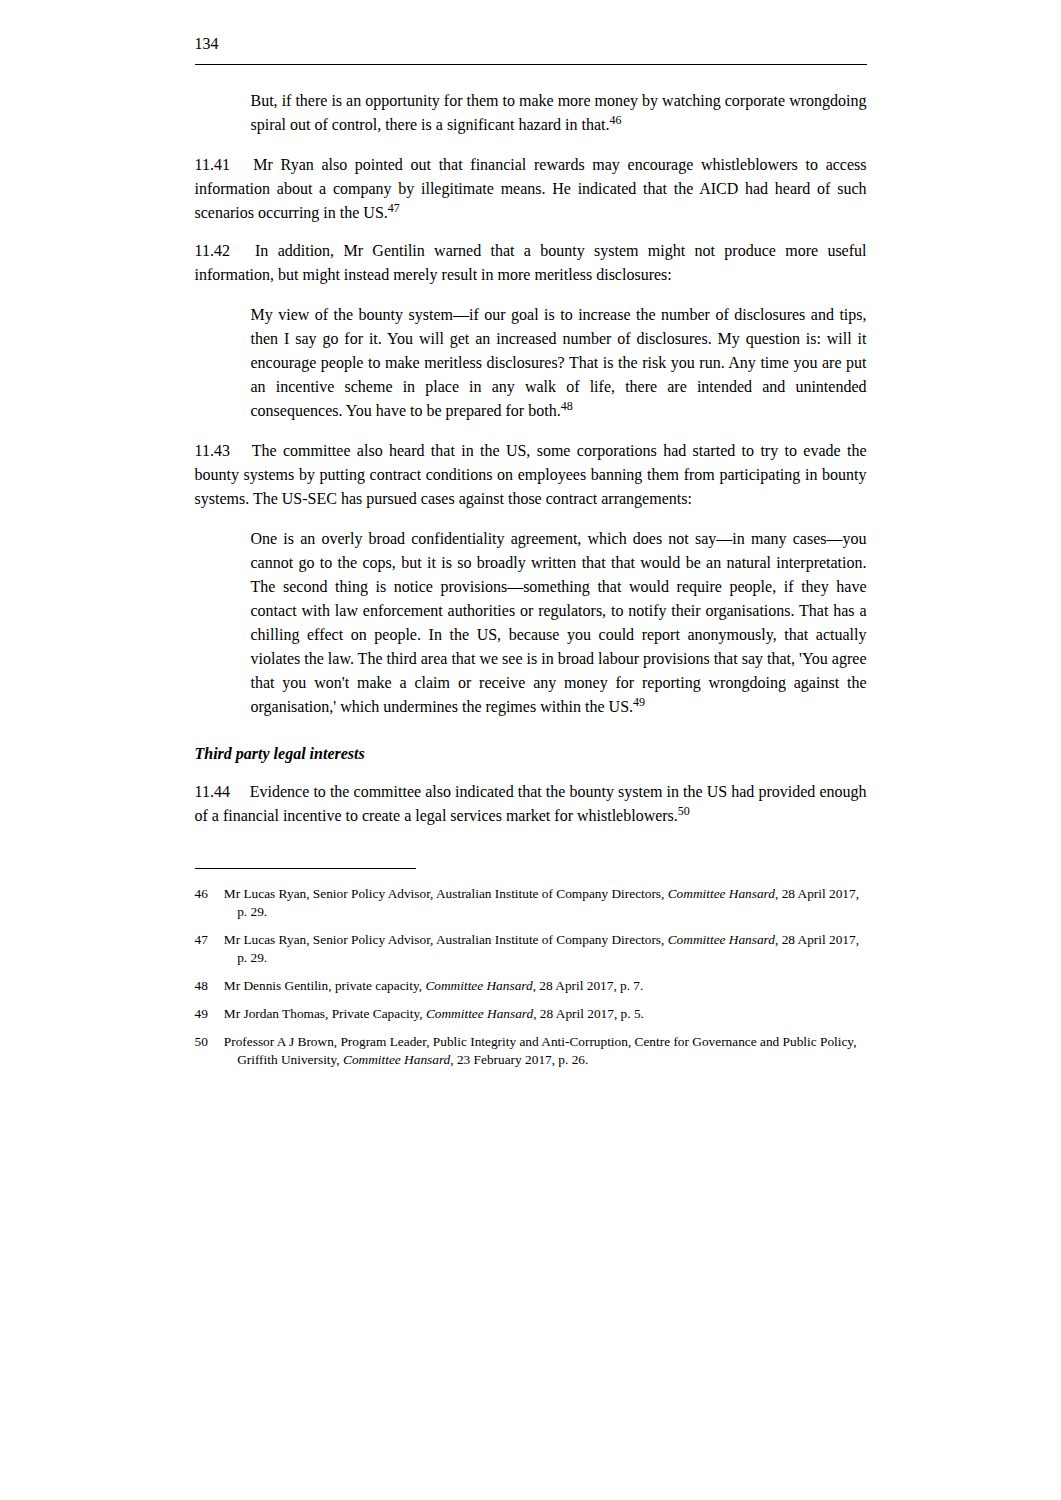134
But, if there is an opportunity for them to make more money by watching corporate wrongdoing spiral out of control, there is a significant hazard in that.46
11.41 Mr Ryan also pointed out that financial rewards may encourage whistleblowers to access information about a company by illegitimate means. He indicated that the AICD had heard of such scenarios occurring in the US.47
11.42 In addition, Mr Gentilin warned that a bounty system might not produce more useful information, but might instead merely result in more meritless disclosures:
My view of the bounty system—if our goal is to increase the number of disclosures and tips, then I say go for it. You will get an increased number of disclosures. My question is: will it encourage people to make meritless disclosures? That is the risk you run. Any time you are put an incentive scheme in place in any walk of life, there are intended and unintended consequences. You have to be prepared for both.48
11.43 The committee also heard that in the US, some corporations had started to try to evade the bounty systems by putting contract conditions on employees banning them from participating in bounty systems. The US-SEC has pursued cases against those contract arrangements:
One is an overly broad confidentiality agreement, which does not say—in many cases—you cannot go to the cops, but it is so broadly written that that would be an natural interpretation. The second thing is notice provisions—something that would require people, if they have contact with law enforcement authorities or regulators, to notify their organisations. That has a chilling effect on people. In the US, because you could report anonymously, that actually violates the law. The third area that we see is in broad labour provisions that say that, 'You agree that you won't make a claim or receive any money for reporting wrongdoing against the organisation,' which undermines the regimes within the US.49
Third party legal interests
11.44 Evidence to the committee also indicated that the bounty system in the US had provided enough of a financial incentive to create a legal services market for whistleblowers.50
46 Mr Lucas Ryan, Senior Policy Advisor, Australian Institute of Company Directors, Committee Hansard, 28 April 2017, p. 29.
47 Mr Lucas Ryan, Senior Policy Advisor, Australian Institute of Company Directors, Committee Hansard, 28 April 2017, p. 29.
48 Mr Dennis Gentilin, private capacity, Committee Hansard, 28 April 2017, p. 7.
49 Mr Jordan Thomas, Private Capacity, Committee Hansard, 28 April 2017, p. 5.
50 Professor A J Brown, Program Leader, Public Integrity and Anti-Corruption, Centre for Governance and Public Policy, Griffith University, Committee Hansard, 23 February 2017, p. 26.